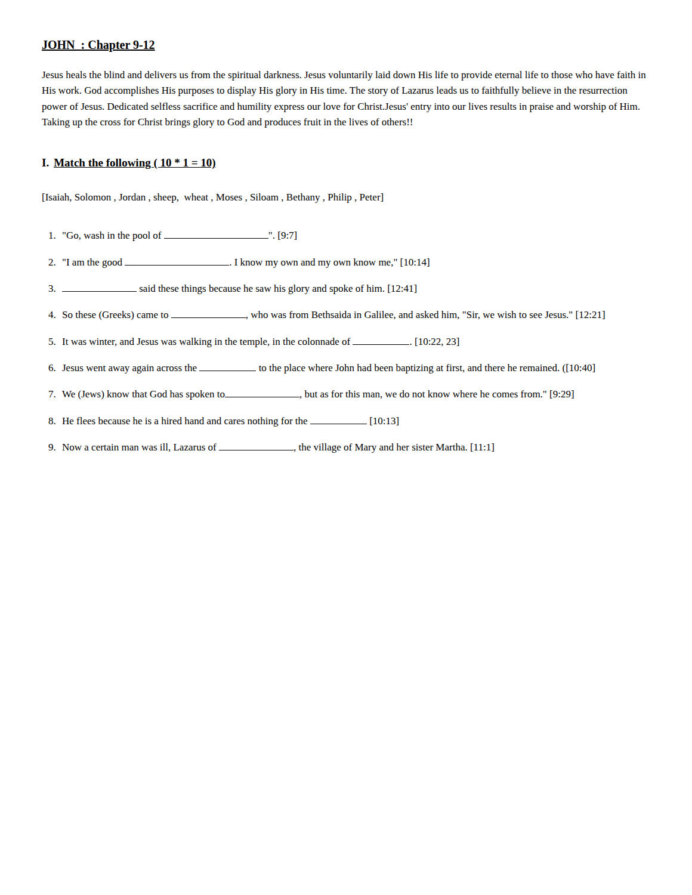JOHN : Chapter 9-12
Jesus heals the blind and delivers us from the spiritual darkness. Jesus voluntarily laid down His life to provide eternal life to those who have faith in His work. God accomplishes His purposes to display His glory in His time. The story of Lazarus leads us to faithfully believe in the resurrection power of Jesus. Dedicated selfless sacrifice and humility express our love for Christ.Jesus' entry into our lives results in praise and worship of Him. Taking up the cross for Christ brings glory to God and produces fruit in the lives of others!!
I. Match the following ( 10 * 1 = 10)
[Isaiah, Solomon , Jordan , sheep, wheat , Moses , Siloam , Bethany , Philip , Peter]
"Go, wash in the pool of ". [9:7]
"I am the good . I know my own and my own know me," [10:14]
said these things because he saw his glory and spoke of him. [12:41]
So these (Greeks) came to , who was from Bethsaida in Galilee, and asked him, "Sir, we wish to see Jesus." [12:21]
It was winter, and Jesus was walking in the temple, in the colonnade of . [10:22, 23]
Jesus went away again across the to the place where John had been baptizing at first, and there he remained. ([10:40]
We (Jews) know that God has spoken to , but as for this man, we do not know where he comes from." [9:29]
He flees because he is a hired hand and cares nothing for the [10:13]
Now a certain man was ill, Lazarus of , the village of Mary and her sister Martha. [11:1]